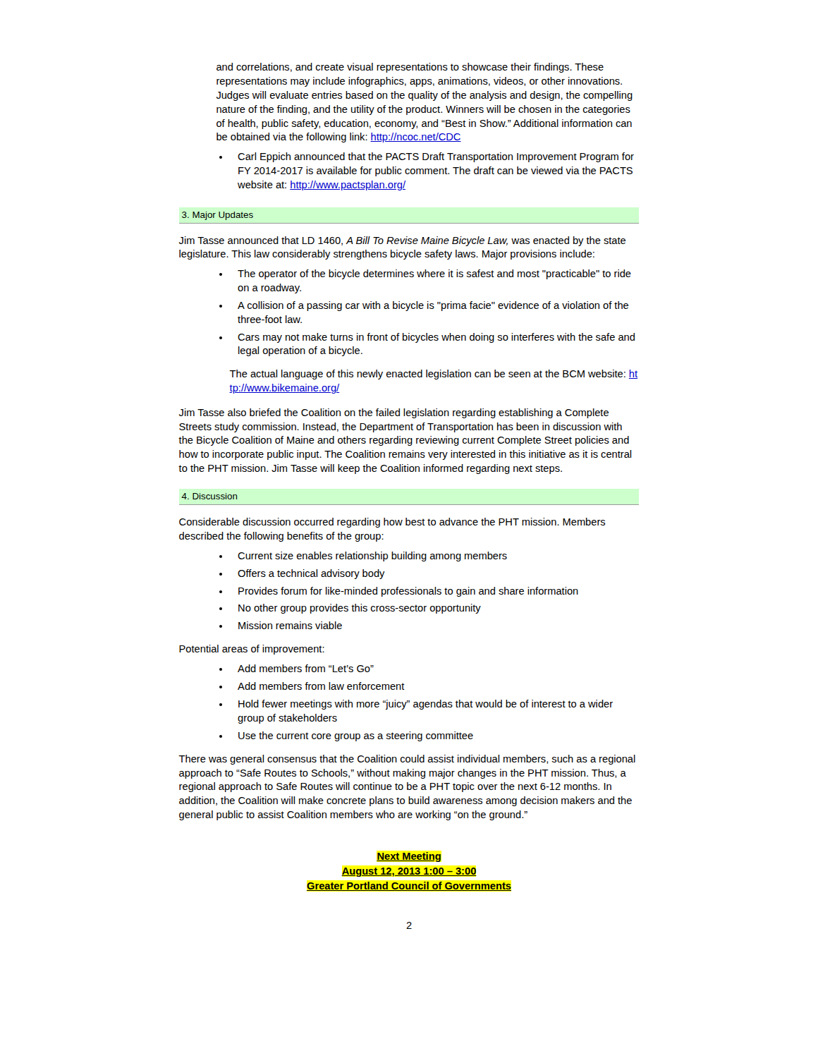and correlations, and create visual representations to showcase their findings. These representations may include infographics, apps, animations, videos, or other innovations. Judges will evaluate entries based on the quality of the analysis and design, the compelling nature of the finding, and the utility of the product. Winners will be chosen in the categories of health, public safety, education, economy, and “Best in Show.” Additional information can be obtained via the following link: http://ncoc.net/CDC
Carl Eppich announced that the PACTS Draft Transportation Improvement Program for FY 2014-2017 is available for public comment. The draft can be viewed via the PACTS website at: http://www.pactsplan.org/
3. Major Updates
Jim Tasse announced that LD 1460, A Bill To Revise Maine Bicycle Law, was enacted by the state legislature. This law considerably strengthens bicycle safety laws. Major provisions include:
The operator of the bicycle determines where it is safest and most "practicable" to ride on a roadway.
A collision of a passing car with a bicycle is "prima facie" evidence of a violation of the three-foot law.
Cars may not make turns in front of bicycles when doing so interferes with the safe and legal operation of a bicycle.
The actual language of this newly enacted legislation can be seen at the BCM website: http://www.bikemaine.org/
Jim Tasse also briefed the Coalition on the failed legislation regarding establishing a Complete Streets study commission. Instead, the Department of Transportation has been in discussion with the Bicycle Coalition of Maine and others regarding reviewing current Complete Street policies and how to incorporate public input. The Coalition remains very interested in this initiative as it is central to the PHT mission. Jim Tasse will keep the Coalition informed regarding next steps.
4. Discussion
Considerable discussion occurred regarding how best to advance the PHT mission. Members described the following benefits of the group:
Current size enables relationship building among members
Offers a technical advisory body
Provides forum for like-minded professionals to gain and share information
No other group provides this cross-sector opportunity
Mission remains viable
Potential areas of improvement:
Add members from “Let’s Go”
Add members from law enforcement
Hold fewer meetings with more “juicy” agendas that would be of interest to a wider group of stakeholders
Use the current core group as a steering committee
There was general consensus that the Coalition could assist individual members, such as a regional approach to “Safe Routes to Schools,” without making major changes in the PHT mission. Thus, a regional approach to Safe Routes will continue to be a PHT topic over the next 6-12 months. In addition, the Coalition will make concrete plans to build awareness among decision makers and the general public to assist Coalition members who are working “on the ground.”
Next Meeting
August 12, 2013 1:00 – 3:00
Greater Portland Council of Governments
2